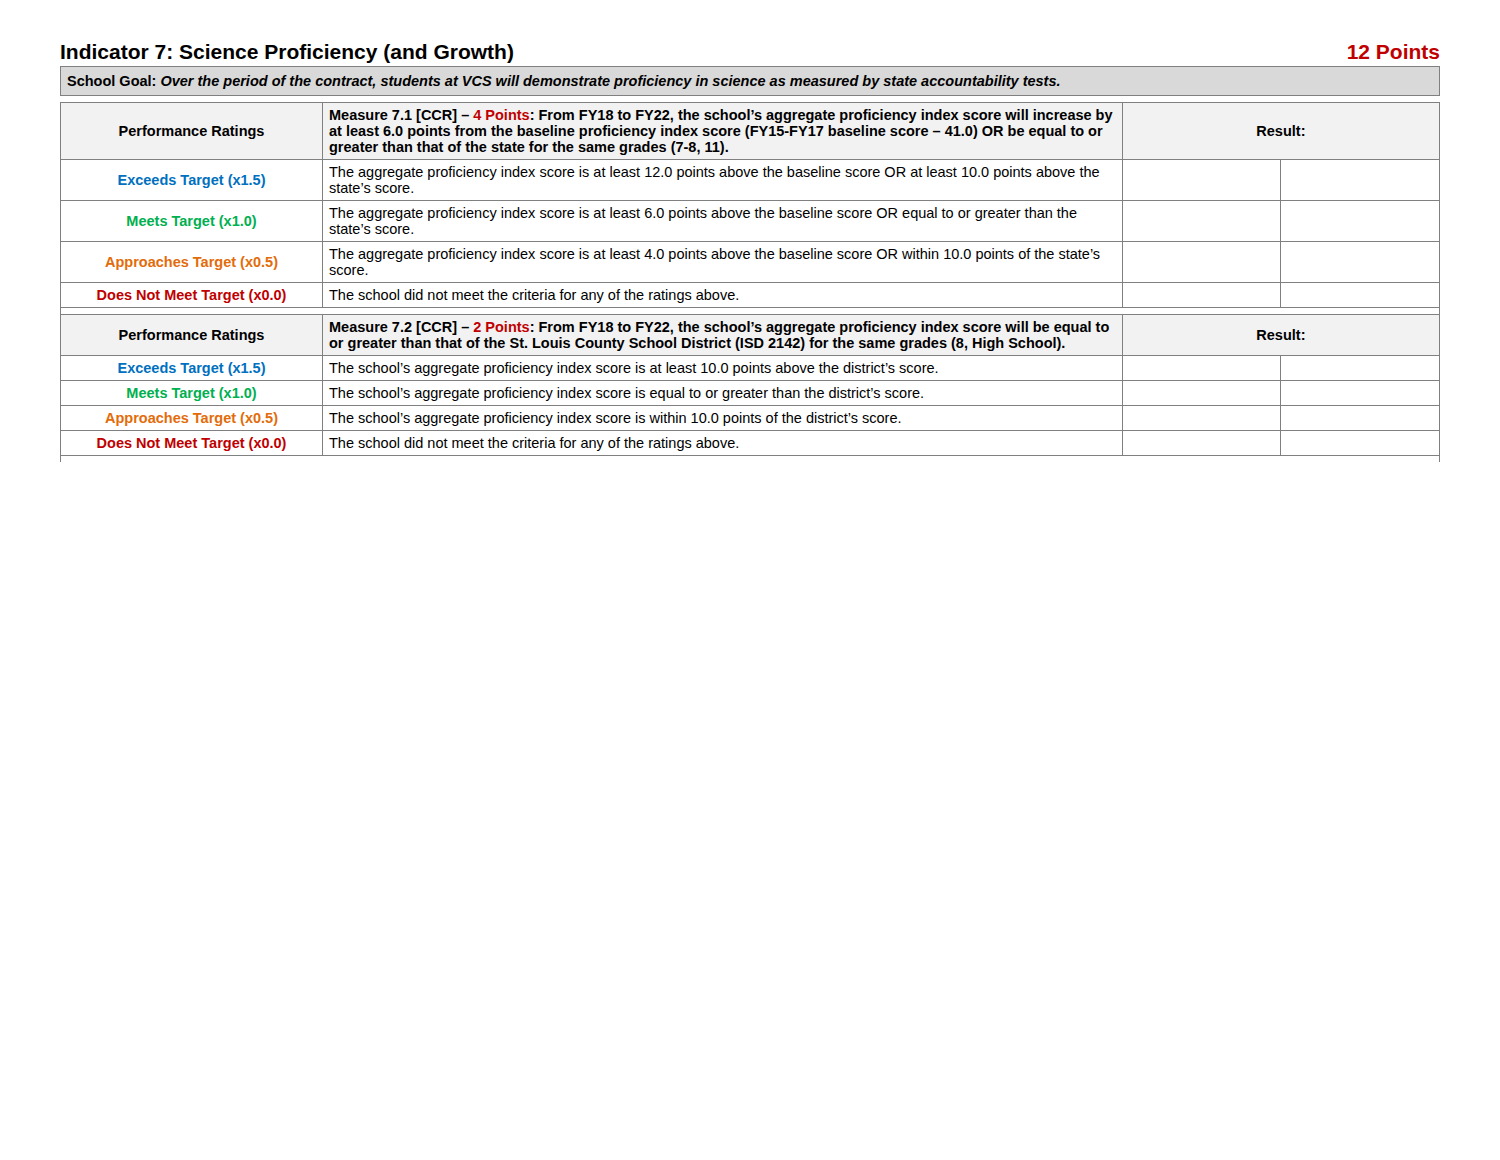Indicator 7: Science Proficiency (and Growth)
12 Points
| School Goal: Over the period of the contract, students at VCS will demonstrate proficiency in science as measured by state accountability tests. |
| Performance Ratings | Measure 7.1 [CCR] – 4 Points : From FY18 to FY22, the school’s aggregate proficiency index score will increase by at least 6.0 points from the baseline proficiency index score (FY15-FY17 baseline score – 41.0) OR be equal to or greater than that of the state for the same grades (7-8, 11). | Result: |
| Exceeds Target (x1.5) | The aggregate proficiency index score is at least 12.0 points above the baseline score OR at least 10.0 points above the state’s score. | | |
| Meets Target (x1.0) | The aggregate proficiency index score is at least 6.0 points above the baseline score OR equal to or greater than the state’s score. | | |
| Approaches Target (x0.5) | The aggregate proficiency index score is at least 4.0 points above the baseline score OR within 10.0 points of the state’s score. | | |
| Does Not Meet Target (x0.0) | The school did not meet the criteria for any of the ratings above. | | |
| Performance Ratings | Measure 7.2 [CCR] – 2 Points : From FY18 to FY22, the school’s aggregate proficiency index score will be equal to or greater than that of the St. Louis County School District (ISD 2142) for the same grades (8, High School). | Result: |
| Exceeds Target (x1.5) | The school’s aggregate proficiency index score is at least 10.0 points above the district’s score. | | |
| Meets Target (x1.0) | The school’s aggregate proficiency index score is equal to or greater than the district’s score. | | |
| Approaches Target (x0.5) | The school’s aggregate proficiency index score is within 10.0 points of the district’s score. | | |
| Does Not Meet Target (x0.0) | The school did not meet the criteria for any of the ratings above. | | |